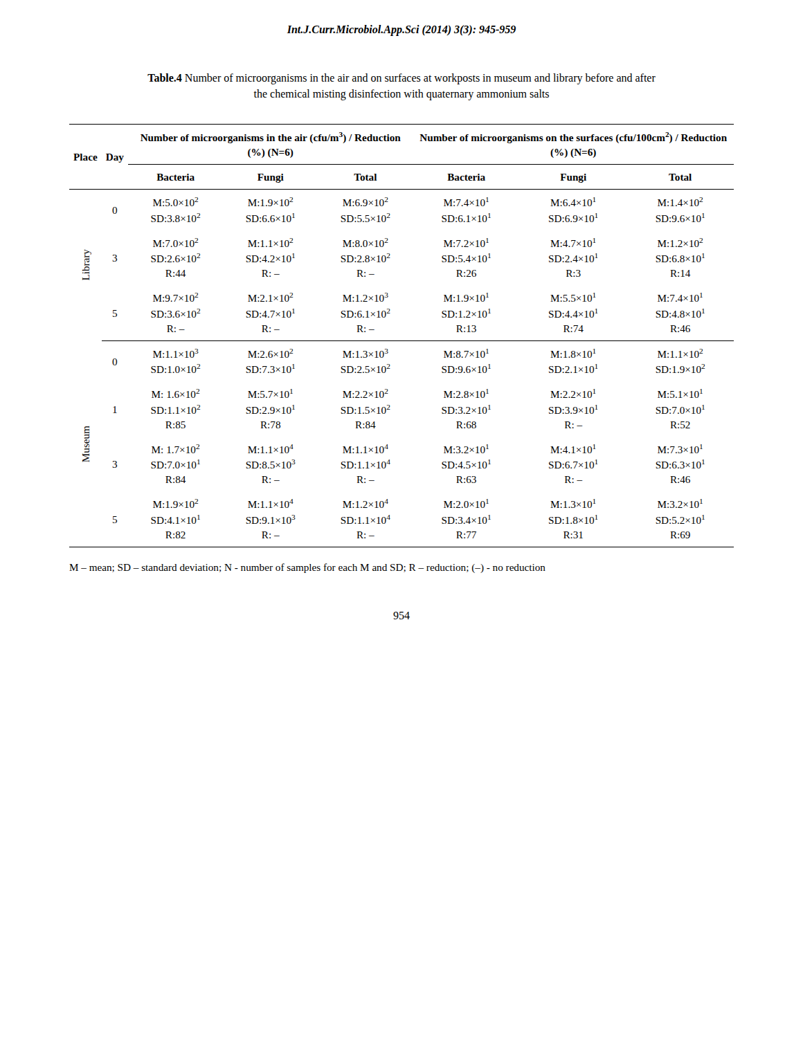Int.J.Curr.Microbiol.App.Sci (2014) 3(3): 945-959
Table.4 Number of microorganisms in the air and on surfaces at workposts in museum and library before and after the chemical misting disinfection with quaternary ammonium salts
| Place | Day | Number of microorganisms in the air (cfu/m 3 ) / Reduction (%) (N=6) | Number of microorganisms on the surfaces (cfu/100cm 2 ) / Reduction (%) (N=6) |
| --- | --- | --- | --- |
| Bacteria | Fungi | Total | Bacteria | Fungi | Total |
| Library | 0 | M:5.0×10 2 SD:3.8×10 2 | M:1.9×10 2 SD:6.6×10 1 | M:6.9×10 2 SD:5.5×10 2 | M:7.4×10 1 SD:6.1×10 1 | M:6.4×10 1 SD:6.9×10 1 | M:1.4×10 2 SD:9.6×10 1 |
| 3 | M:7.0×10 2 SD:2.6×10 2 R:44 | M:1.1×10 2 SD:4.2×10 1 R: – | M:8.0×10 2 SD:2.8×10 2 R: – | M:7.2×10 1 SD:5.4×10 1 R:26 | M:4.7×10 1 SD:2.4×10 1 R:3 | M:1.2×10 2 SD:6.8×10 1 R:14 |
| 5 | M:9.7×10 2 SD:3.6×10 2 R: – | M:2.1×10 2 SD:4.7×10 1 R: – | M:1.2×10 3 SD:6.1×10 2 R: – | M:1.9×10 1 SD:1.2×10 1 R:13 | M:5.5×10 1 SD:4.4×10 1 R:74 | M:7.4×10 1 SD:4.8×10 1 R:46 |
| Museum | 0 | M:1.1×10 3 SD:1.0×10 2 | M:2.6×10 2 SD:7.3×10 1 | M:1.3×10 3 SD:2.5×10 2 | M:8.7×10 1 SD:9.6×10 1 | M:1.8×10 1 SD:2.1×10 1 | M:1.1×10 2 SD:1.9×10 2 |
| 1 | M: 1.6×10 2 SD:1.1×10 2 R:85 | M:5.7×10 1 SD:2.9×10 1 R:78 | M:2.2×10 2 SD:1.5×10 2 R:84 | M:2.8×10 1 SD:3.2×10 1 R:68 | M:2.2×10 1 SD:3.9×10 1 R: – | M:5.1×10 1 SD:7.0×10 1 R:52 |
| 3 | M: 1.7×10 2 SD:7.0×10 1 R:84 | M:1.1×10 4 SD:8.5×10 3 R: – | M:1.1×10 4 SD:1.1×10 4 R: – | M:3.2×10 1 SD:4.5×10 1 R:63 | M:4.1×10 1 SD:6.7×10 1 R: – | M:7.3×10 1 SD:6.3×10 1 R:46 |
| 5 | M:1.9×10 2 SD:4.1×10 1 R:82 | M:1.1×10 4 SD:9.1×10 3 R: – | M:1.2×10 4 SD:1.1×10 4 R: – | M:2.0×10 1 SD:3.4×10 1 R:77 | M:1.3×10 1 SD:1.8×10 1 R:31 | M:3.2×10 1 SD:5.2×10 1 R:69 |
M – mean; SD – standard deviation; N - number of samples for each M and SD; R – reduction; (–) - no reduction
954